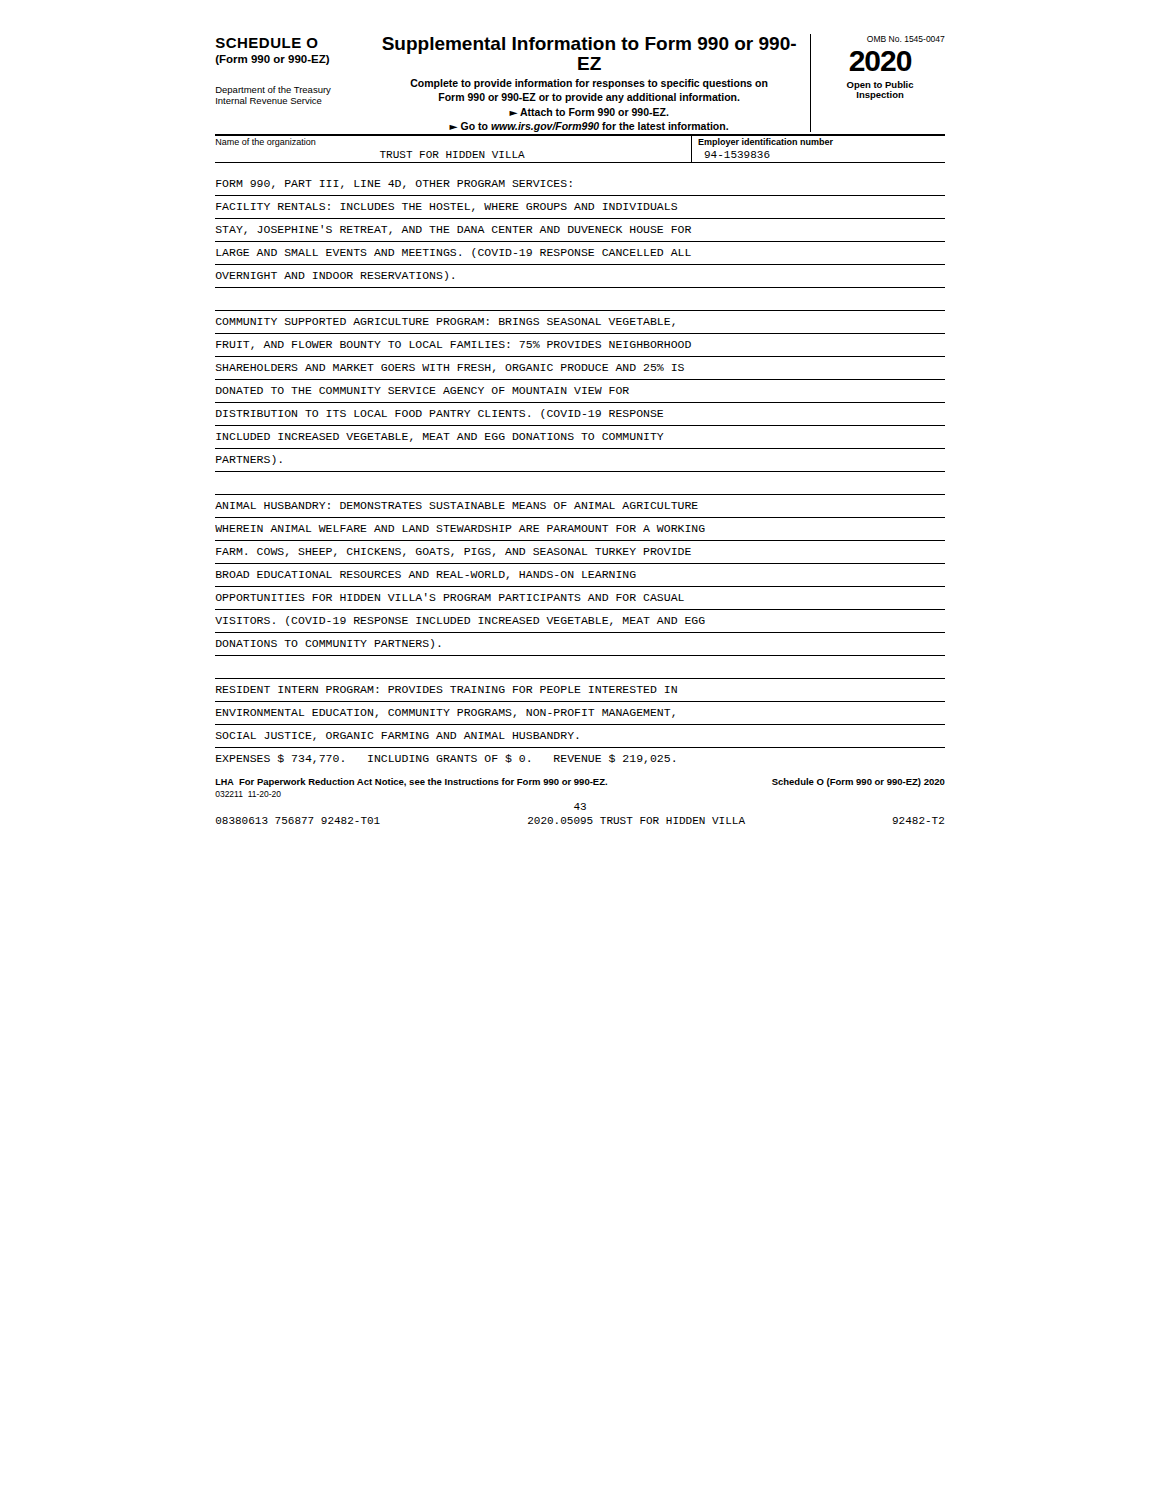SCHEDULE O
(Form 990 or 990-EZ)
Department of the Treasury
Internal Revenue Service
Supplemental Information to Form 990 or 990-EZ
Complete to provide information for responses to specific questions on
Form 990 or 990-EZ or to provide any additional information.
► Attach to Form 990 or 990-EZ.
► Go to www.irs.gov/Form990 for the latest information.
OMB No. 1545-0047
2020
Open to Public
Inspection
Name of the organization
TRUST FOR HIDDEN VILLA
Employer identification number
94-1539836
FORM 990, PART III, LINE 4D, OTHER PROGRAM SERVICES:
FACILITY RENTALS: INCLUDES THE HOSTEL, WHERE GROUPS AND INDIVIDUALS
STAY, JOSEPHINE'S RETREAT, AND THE DANA CENTER AND DUVENECK HOUSE FOR
LARGE AND SMALL EVENTS AND MEETINGS. (COVID-19 RESPONSE CANCELLED ALL
OVERNIGHT AND INDOOR RESERVATIONS).
COMMUNITY SUPPORTED AGRICULTURE PROGRAM: BRINGS SEASONAL VEGETABLE,
FRUIT, AND FLOWER BOUNTY TO LOCAL FAMILIES: 75% PROVIDES NEIGHBORHOOD
SHAREHOLDERS AND MARKET GOERS WITH FRESH, ORGANIC PRODUCE AND 25% IS
DONATED TO THE COMMUNITY SERVICE AGENCY OF MOUNTAIN VIEW FOR
DISTRIBUTION TO ITS LOCAL FOOD PANTRY CLIENTS. (COVID-19 RESPONSE
INCLUDED INCREASED VEGETABLE, MEAT AND EGG DONATIONS TO COMMUNITY
PARTNERS).
ANIMAL HUSBANDRY: DEMONSTRATES SUSTAINABLE MEANS OF ANIMAL AGRICULTURE
WHEREIN ANIMAL WELFARE AND LAND STEWARDSHIP ARE PARAMOUNT FOR A WORKING
FARM. COWS, SHEEP, CHICKENS, GOATS, PIGS, AND SEASONAL TURKEY PROVIDE
BROAD EDUCATIONAL RESOURCES AND REAL-WORLD, HANDS-ON LEARNING
OPPORTUNITIES FOR HIDDEN VILLA'S PROGRAM PARTICIPANTS AND FOR CASUAL
VISITORS. (COVID-19 RESPONSE INCLUDED INCREASED VEGETABLE, MEAT AND EGG
DONATIONS TO COMMUNITY PARTNERS).
RESIDENT INTERN PROGRAM: PROVIDES TRAINING FOR PEOPLE INTERESTED IN
ENVIRONMENTAL EDUCATION, COMMUNITY PROGRAMS, NON-PROFIT MANAGEMENT,
SOCIAL JUSTICE, ORGANIC FARMING AND ANIMAL HUSBANDRY.
EXPENSES $ 734,770. INCLUDING GRANTS OF $ 0. REVENUE $ 219,025.
LHA For Paperwork Reduction Act Notice, see the Instructions for Form 990 or 990-EZ.
Schedule O (Form 990 or 990-EZ) 2020
032211 11-20-20
43
08380613 756877 92482-T01 2020.05095 TRUST FOR HIDDEN VILLA 92482-T2